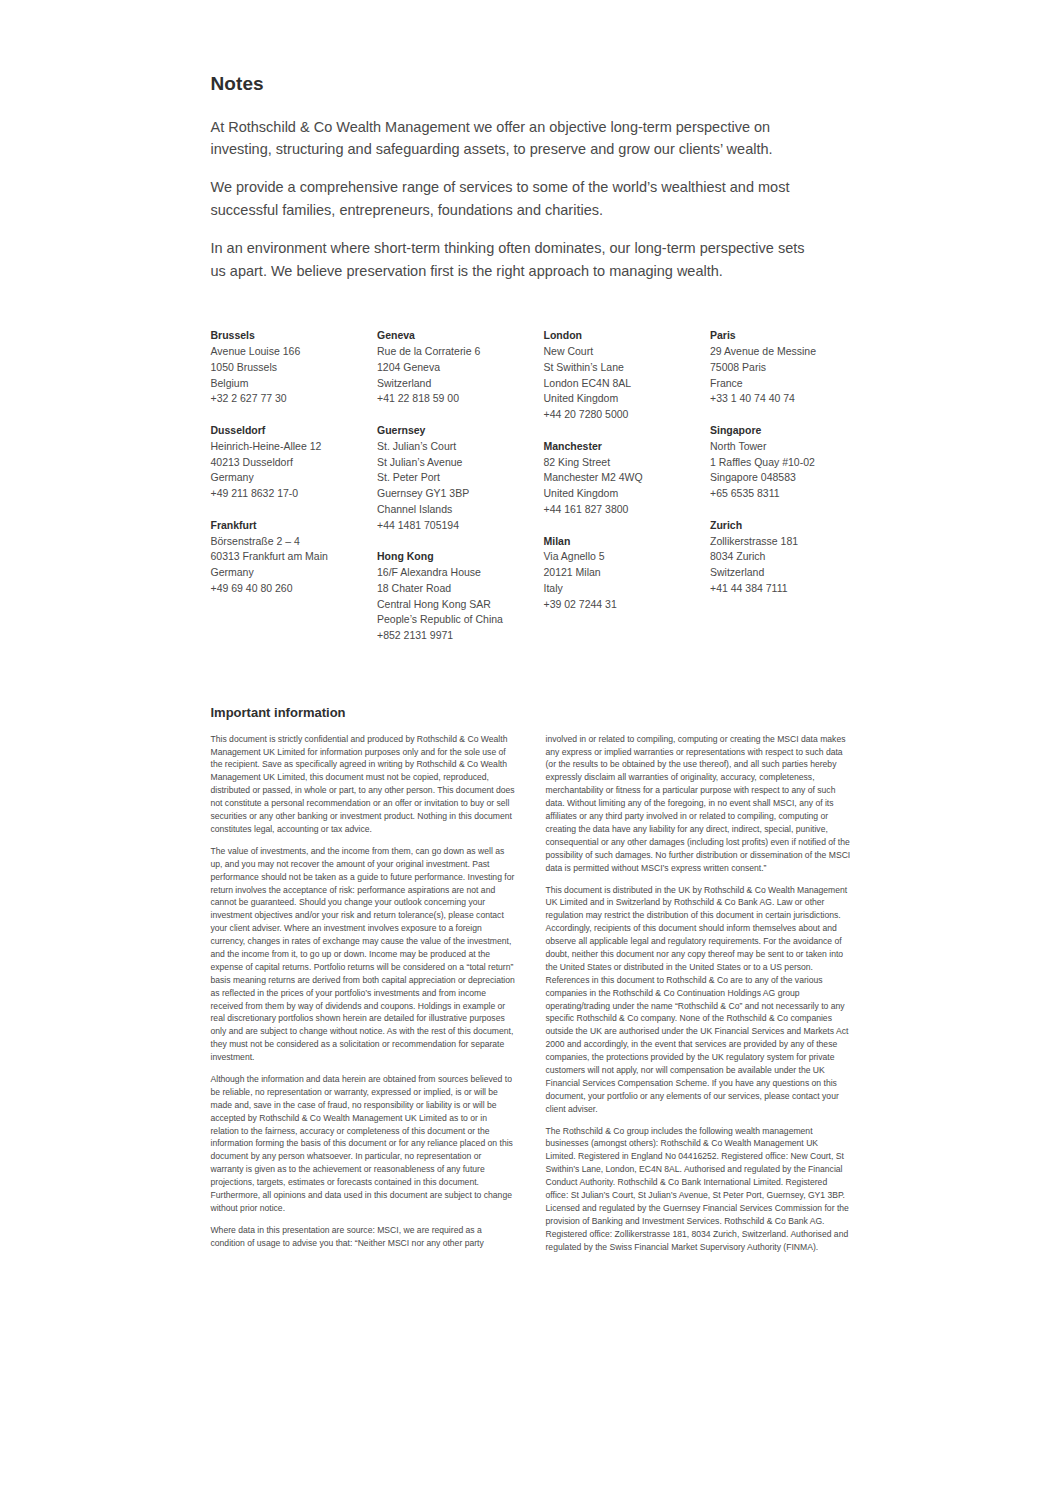Notes
At Rothschild & Co Wealth Management we offer an objective long-term perspective on investing, structuring and safeguarding assets, to preserve and grow our clients’ wealth.
We provide a comprehensive range of services to some of the world’s wealthiest and most successful families, entrepreneurs, foundations and charities.
In an environment where short-term thinking often dominates, our long-term perspective sets us apart. We believe preservation first is the right approach to managing wealth.
Brussels Avenue Louise 166
1050 Brussels
Belgium
+32 2 627 77 30
Dusseldorf Heinrich-Heine-Allee 12
40213 Dusseldorf
Germany
+49 211 8632 17-0
Frankfurt Börsenstraße 2 – 4
60313 Frankfurt am Main
Germany
+49 69 40 80 260
Geneva Rue de la Corraterie 6
1204 Geneva
Switzerland
+41 22 818 59 00
Guernsey St. Julian’s Court
St Julian’s Avenue
St. Peter Port
Guernsey GY1 3BP
Channel Islands
+44 1481 705194
Hong Kong 16/F Alexandra House
18 Chater Road
Central Hong Kong SAR
People’s Republic of China
+852 2131 9971
London New Court
St Swithin’s Lane
London EC4N 8AL
United Kingdom
+44 20 7280 5000
Manchester 82 King Street
Manchester M2 4WQ
United Kingdom
+44 161 827 3800
Milan Via Agnello 5
20121 Milan
Italy
+39 02 7244 31
Paris 29 Avenue de Messine
75008 Paris
France
+33 1 40 74 40 74
Singapore North Tower
1 Raffles Quay #10-02
Singapore 048583
+65 6535 8311
Zurich Zollikerstrasse 181
8034 Zurich
Switzerland
+41 44 384 7111
Important information
This document is strictly confidential and produced by Rothschild & Co Wealth Management UK Limited for information purposes only and for the sole use of the recipient. Save as specifically agreed in writing by Rothschild & Co Wealth Management UK Limited, this document must not be copied, reproduced, distributed or passed, in whole or part, to any other person. This document does not constitute a personal recommendation or an offer or invitation to buy or sell securities or any other banking or investment product. Nothing in this document constitutes legal, accounting or tax advice.
The value of investments, and the income from them, can go down as well as up, and you may not recover the amount of your original investment. Past performance should not be taken as a guide to future performance. Investing for return involves the acceptance of risk: performance aspirations are not and cannot be guaranteed. Should you change your outlook concerning your investment objectives and/or your risk and return tolerance(s), please contact your client adviser. Where an investment involves exposure to a foreign currency, changes in rates of exchange may cause the value of the investment, and the income from it, to go up or down. Income may be produced at the expense of capital returns. Portfolio returns will be considered on a “total return” basis meaning returns are derived from both capital appreciation or depreciation as reflected in the prices of your portfolio’s investments and from income received from them by way of dividends and coupons. Holdings in example or real discretionary portfolios shown herein are detailed for illustrative purposes only and are subject to change without notice. As with the rest of this document, they must not be considered as a solicitation or recommendation for separate investment.
Although the information and data herein are obtained from sources believed to be reliable, no representation or warranty, expressed or implied, is or will be made and, save in the case of fraud, no responsibility or liability is or will be accepted by Rothschild & Co Wealth Management UK Limited as to or in relation to the fairness, accuracy or completeness of this document or the information forming the basis of this document or for any reliance placed on this document by any person whatsoever. In particular, no representation or warranty is given as to the achievement or reasonableness of any future projections, targets, estimates or forecasts contained in this document. Furthermore, all opinions and data used in this document are subject to change without prior notice.
Where data in this presentation are source: MSCI, we are required as a condition of usage to advise you that: “Neither MSCI nor any other party involved in or related to compiling, computing or creating the MSCI data makes any express or implied warranties or representations with respect to such data (or the results to be obtained by the use thereof), and all such parties hereby expressly disclaim all warranties of originality, accuracy, completeness, merchantability or fitness for a particular purpose with respect to any of such data. Without limiting any of the foregoing, in no event shall MSCI, any of its affiliates or any third party involved in or related to compiling, computing or creating the data have any liability for any direct, indirect, special, punitive, consequential or any other damages (including lost profits) even if notified of the possibility of such damages. No further distribution or dissemination of the MSCI data is permitted without MSCI’s express written consent.”
This document is distributed in the UK by Rothschild & Co Wealth Management UK Limited and in Switzerland by Rothschild & Co Bank AG. Law or other regulation may restrict the distribution of this document in certain jurisdictions. Accordingly, recipients of this document should inform themselves about and observe all applicable legal and regulatory requirements. For the avoidance of doubt, neither this document nor any copy thereof may be sent to or taken into the United States or distributed in the United States or to a US person. References in this document to Rothschild & Co are to any of the various companies in the Rothschild & Co Continuation Holdings AG group operating/trading under the name “Rothschild & Co” and not necessarily to any specific Rothschild & Co company. None of the Rothschild & Co companies outside the UK are authorised under the UK Financial Services and Markets Act 2000 and accordingly, in the event that services are provided by any of these companies, the protections provided by the UK regulatory system for private customers will not apply, nor will compensation be available under the UK Financial Services Compensation Scheme. If you have any questions on this document, your portfolio or any elements of our services, please contact your client adviser.
The Rothschild & Co group includes the following wealth management businesses (amongst others): Rothschild & Co Wealth Management UK Limited. Registered in England No 04416252. Registered office: New Court, St Swithin’s Lane, London, EC4N 8AL. Authorised and regulated by the Financial Conduct Authority. Rothschild & Co Bank International Limited. Registered office: St Julian’s Court, St Julian’s Avenue, St Peter Port, Guernsey, GY1 3BP. Licensed and regulated by the Guernsey Financial Services Commission for the provision of Banking and Investment Services. Rothschild & Co Bank AG. Registered office: Zollikerstrasse 181, 8034 Zurich, Switzerland. Authorised and regulated by the Swiss Financial Market Supervisory Authority (FINMA).